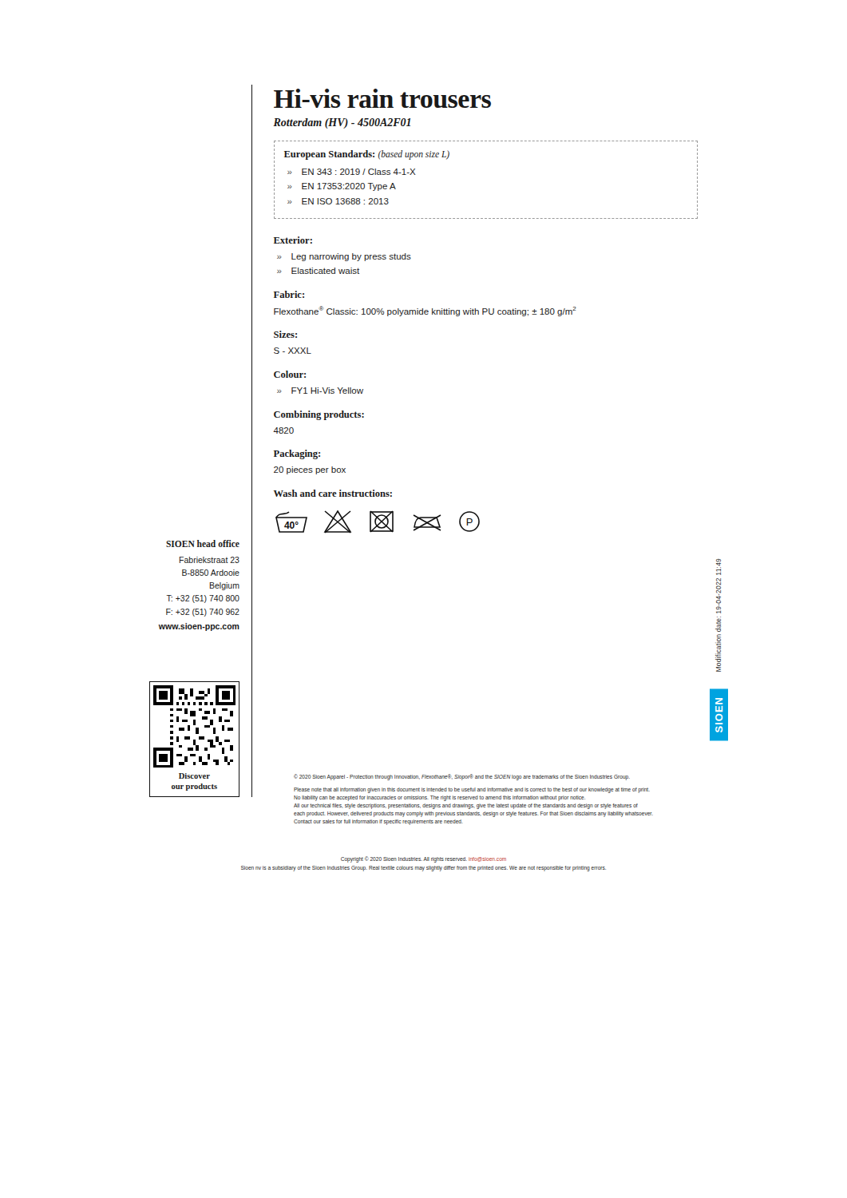SIOEN head office
Fabriekstraat 23
B-8850 Ardooie
Belgium
T: +32 (51) 740 800
F: +32 (51) 740 962
www.sioen-ppc.com
Discover
our products
Hi-vis rain trousers
Rotterdam (HV) - 4500A2F01
European Standards: (based upon size L)
EN 343 : 2019 / Class 4-1-X
EN 17353:2020 Type A
EN ISO 13688 : 2013
Exterior:
Leg narrowing by press studs
Elasticated waist
Fabric:
Flexothane® Classic: 100% polyamide knitting with PU coating; ± 180 g/m2
Sizes:
S - XXXL
Colour:
FY1 Hi-Vis Yellow
Combining products:
4820
Packaging:
20 pieces per box
Wash and care instructions:
40° P
Modification date: 19-04-2022 11:49
SIOEN
© 2020 Sioen Apparel - Protection through Innovation, Flexothane®, Siopor® and the SIOEN logo are trademarks of the Sioen Industries Group.
Please note that all information given in this document is intended to be useful and informative and is correct to the best of our knowledge at time of print.
No liability can be accepted for inaccuracies or omissions. The right is reserved to amend this information without prior notice.
All our technical files, style descriptions, presentations, designs and drawings, give the latest update of the standards and design or style features of
each product. However, delivered products may comply with previous standards, design or style features. For that Sioen disclaims any liability whatsoever.
Contact our sales for full information if specific requirements are needed.
Copyright © 2020 Sioen Industries. All rights reserved. info@sioen.com
Sioen nv is a subsidiary of the Sioen Industries Group. Real textile colours may slightly differ from the printed ones. We are not responsible for printing errors.